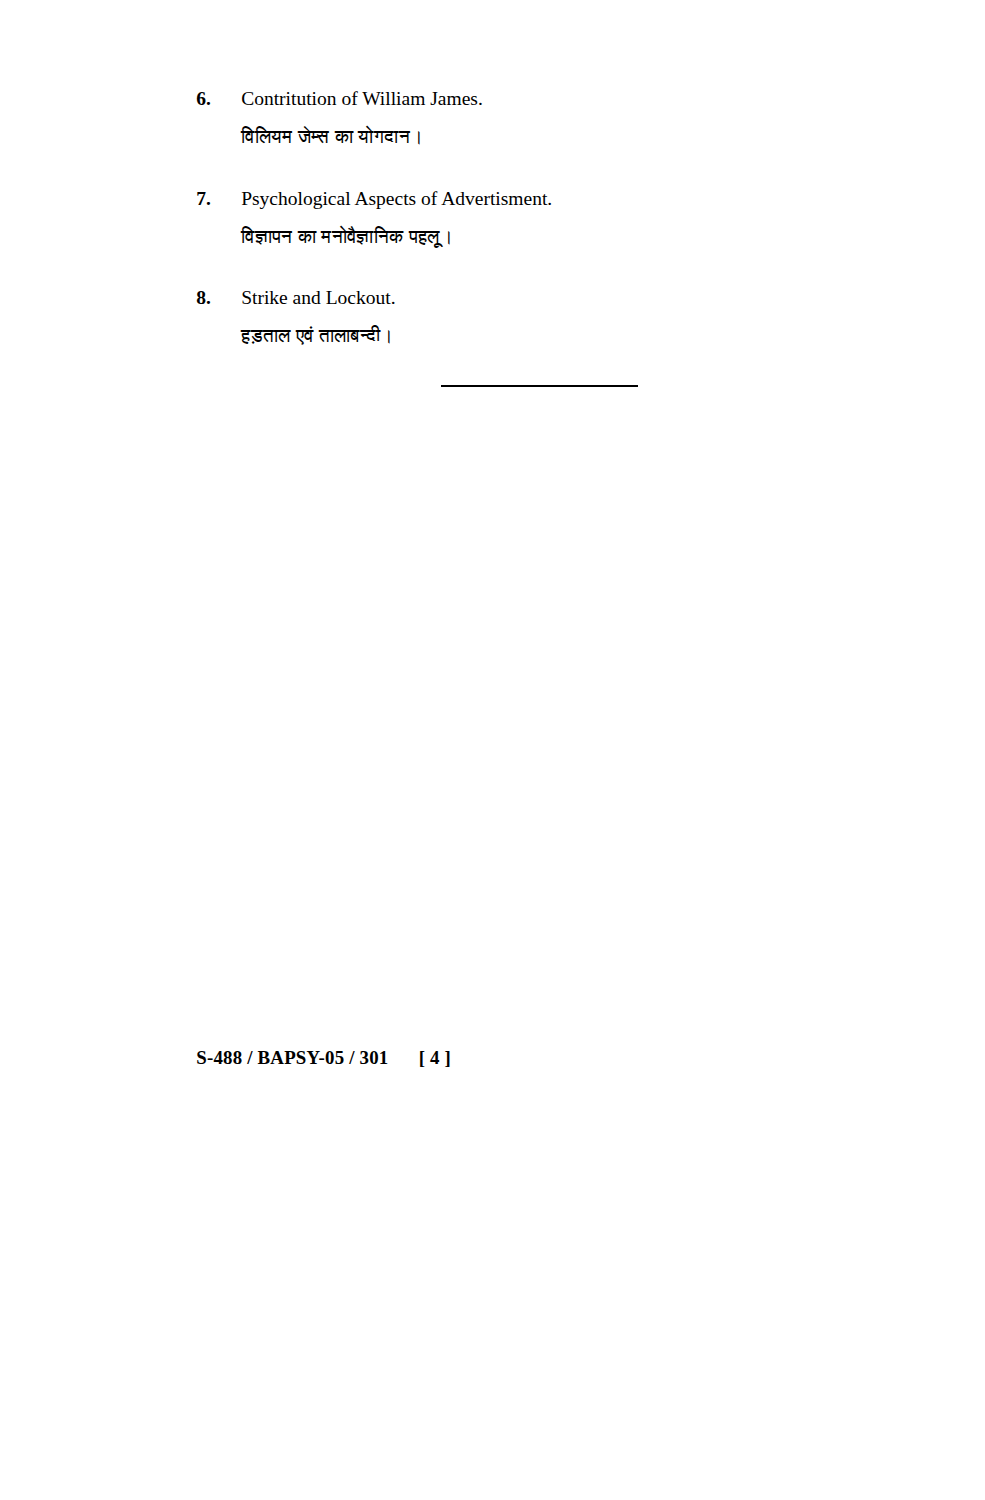6. Contritution of William James.
विलियम जेम्स का योगदान।
7. Psychological Aspects of Advertisment.
विज्ञापन का मनोवैज्ञानिक पहलू।
8. Strike and Lockout.
हड़ताल एवं तालाबन्दी।
S-488 / BAPSY-05 / 301[ 4 ]